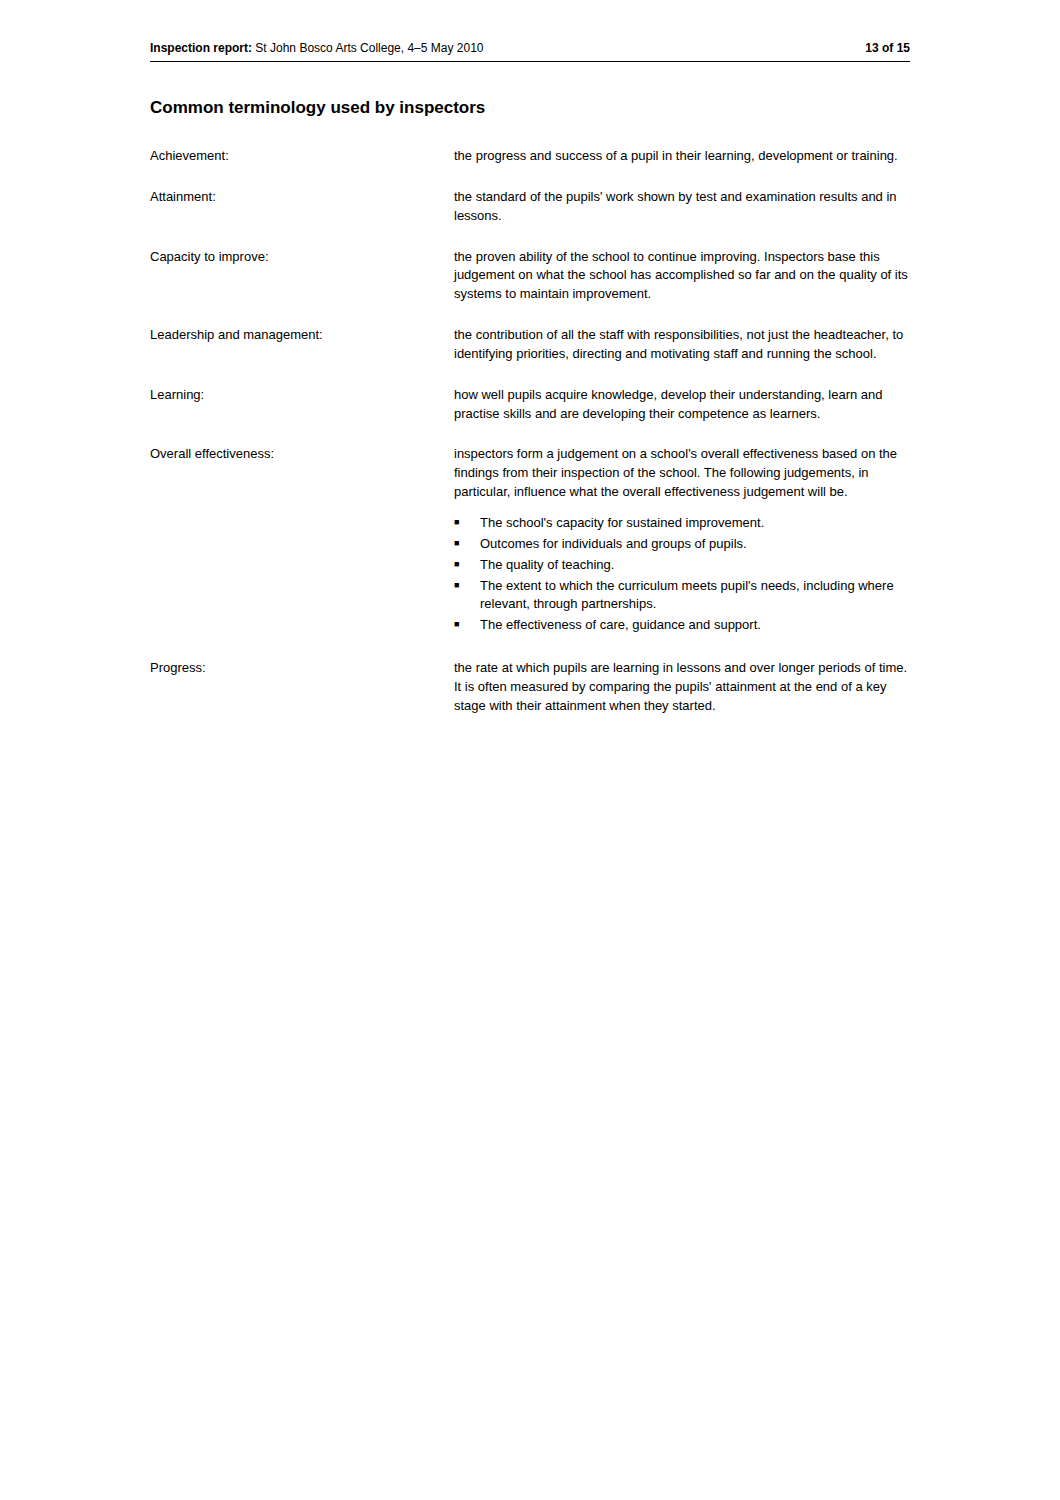Inspection report: St John Bosco Arts College, 4–5 May 2010
13 of 15
Common terminology used by inspectors
Achievement:
the progress and success of a pupil in their learning, development or training.
Attainment:
the standard of the pupils' work shown by test and examination results and in lessons.
Capacity to improve:
the proven ability of the school to continue improving. Inspectors base this judgement on what the school has accomplished so far and on the quality of its systems to maintain improvement.
Leadership and management:
the contribution of all the staff with responsibilities, not just the headteacher, to identifying priorities, directing and motivating staff and running the school.
Learning:
how well pupils acquire knowledge, develop their understanding, learn and practise skills and are developing their competence as learners.
Overall effectiveness:
inspectors form a judgement on a school's overall effectiveness based on the findings from their inspection of the school. The following judgements, in particular, influence what the overall effectiveness judgement will be.
The school's capacity for sustained improvement.
Outcomes for individuals and groups of pupils.
The quality of teaching.
The extent to which the curriculum meets pupil's needs, including where relevant, through partnerships.
The effectiveness of care, guidance and support.
Progress:
the rate at which pupils are learning in lessons and over longer periods of time. It is often measured by comparing the pupils' attainment at the end of a key stage with their attainment when they started.